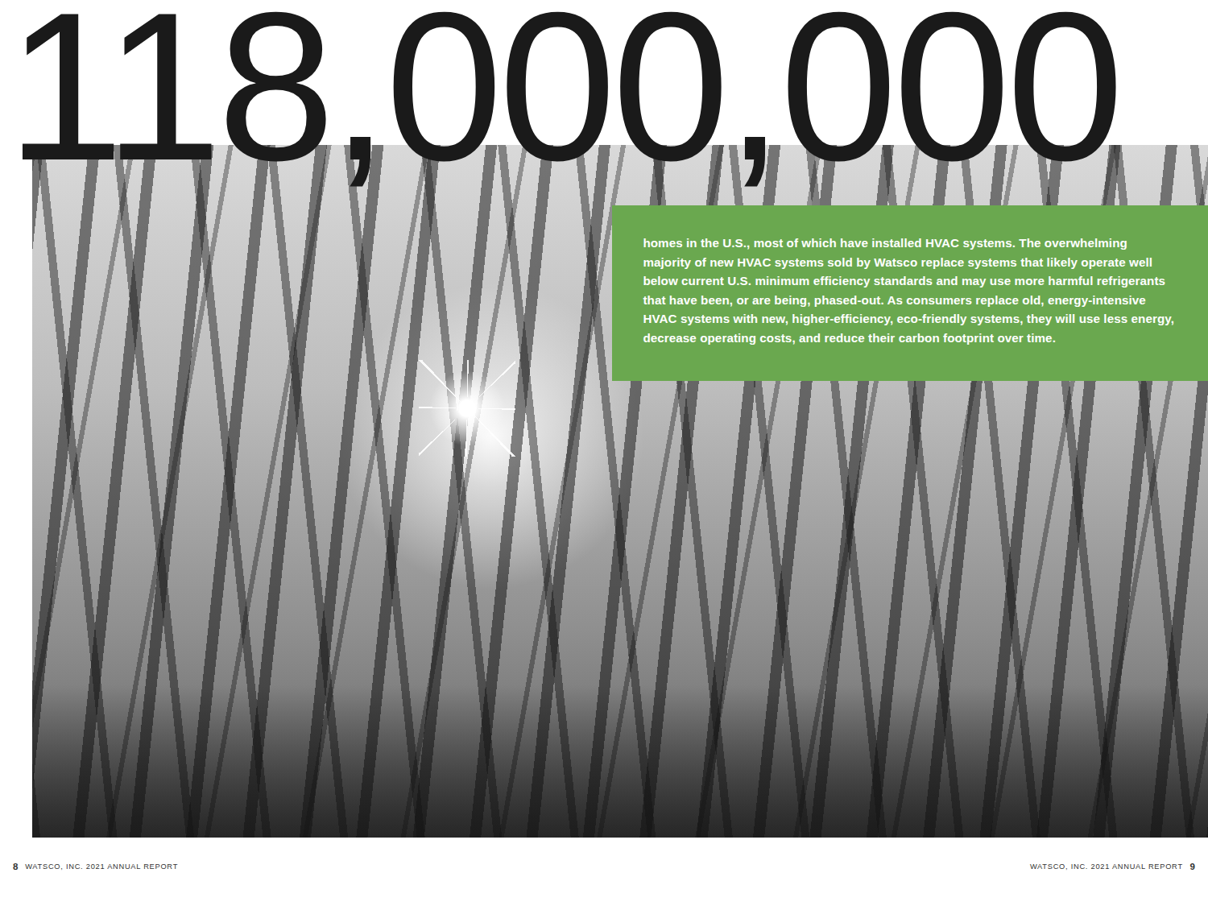118,000,000
homes in the U.S., most of which have installed HVAC systems. The overwhelming majority of new HVAC systems sold by Watsco replace systems that likely operate well below current U.S. minimum efficiency standards and may use more harmful refrigerants that have been, or are being, phased-out. As consumers replace old, energy-intensive HVAC systems with new, higher-efficiency, eco-friendly systems, they will use less energy, decrease operating costs, and reduce their carbon footprint over time.
8 Watsco, Inc. 2021 Annual Report
Watsco, Inc. 2021 Annual Report 9